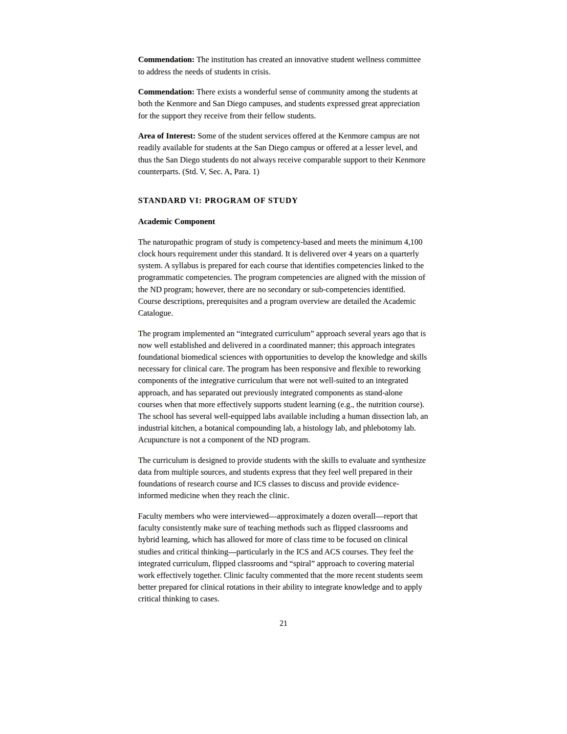Commendation: The institution has created an innovative student wellness committee to address the needs of students in crisis.
Commendation: There exists a wonderful sense of community among the students at both the Kenmore and San Diego campuses, and students expressed great appreciation for the support they receive from their fellow students.
Area of Interest: Some of the student services offered at the Kenmore campus are not readily available for students at the San Diego campus or offered at a lesser level, and thus the San Diego students do not always receive comparable support to their Kenmore counterparts. (Std. V, Sec. A, Para. 1)
STANDARD VI: PROGRAM OF STUDY
Academic Component
The naturopathic program of study is competency-based and meets the minimum 4,100 clock hours requirement under this standard. It is delivered over 4 years on a quarterly system. A syllabus is prepared for each course that identifies competencies linked to the programmatic competencies. The program competencies are aligned with the mission of the ND program; however, there are no secondary or sub-competencies identified. Course descriptions, prerequisites and a program overview are detailed the Academic Catalogue.
The program implemented an “integrated curriculum” approach several years ago that is now well established and delivered in a coordinated manner; this approach integrates foundational biomedical sciences with opportunities to develop the knowledge and skills necessary for clinical care. The program has been responsive and flexible to reworking components of the integrative curriculum that were not well-suited to an integrated approach, and has separated out previously integrated components as stand-alone courses when that more effectively supports student learning (e.g., the nutrition course). The school has several well-equipped labs available including a human dissection lab, an industrial kitchen, a botanical compounding lab, a histology lab, and phlebotomy lab. Acupuncture is not a component of the ND program.
The curriculum is designed to provide students with the skills to evaluate and synthesize data from multiple sources, and students express that they feel well prepared in their foundations of research course and ICS classes to discuss and provide evidence-informed medicine when they reach the clinic.
Faculty members who were interviewed—approximately a dozen overall—report that faculty consistently make sure of teaching methods such as flipped classrooms and hybrid learning, which has allowed for more of class time to be focused on clinical studies and critical thinking—particularly in the ICS and ACS courses. They feel the integrated curriculum, flipped classrooms and “spiral” approach to covering material work effectively together. Clinic faculty commented that the more recent students seem better prepared for clinical rotations in their ability to integrate knowledge and to apply critical thinking to cases.
21